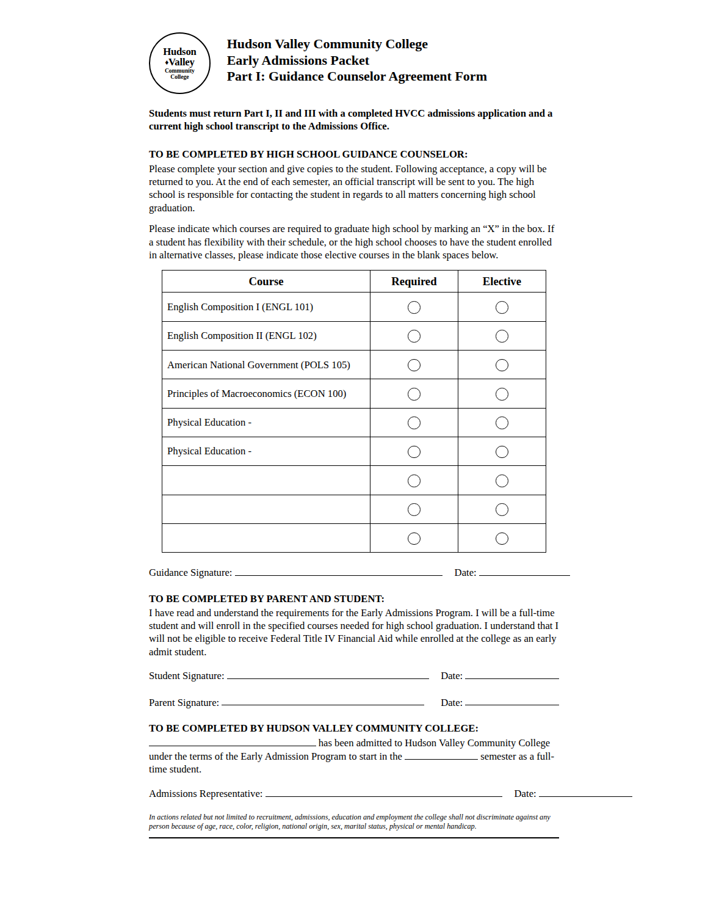Hudson ♦Valley Community College
Hudson Valley Community College
Early Admissions Packet
Part I: Guidance Counselor Agreement Form
Students must return Part I, II and III with a completed HVCC admissions application and a current high school transcript to the Admissions Office.
TO BE COMPLETED BY HIGH SCHOOL GUIDANCE COUNSELOR:
Please complete your section and give copies to the student. Following acceptance, a copy will be returned to you. At the end of each semester, an official transcript will be sent to you. The high school is responsible for contacting the student in regards to all matters concerning high school graduation.
Please indicate which courses are required to graduate high school by marking an “X” in the box. If a student has flexibility with their schedule, or the high school chooses to have the student enrolled in alternative classes, please indicate those elective courses in the blank spaces below.
| Course | Required | Elective |
| --- | --- | --- |
| English Composition I (ENGL 101) | | |
| English Composition II (ENGL 102) | | |
| American National Government (POLS 105) | | |
| Principles of Macroeconomics (ECON 100) | | |
| Physical Education - | | |
| Physical Education - | | |
Guidance Signature:
Date:
TO BE COMPLETED BY PARENT AND STUDENT:
I have read and understand the requirements for the Early Admissions Program. I will be a full-time student and will enroll in the specified courses needed for high school graduation. I understand that I will not be eligible to receive Federal Title IV Financial Aid while enrolled at the college as an early admit student.
Student Signature:
Date:
Parent Signature:
Date:
TO BE COMPLETED BY HUDSON VALLEY COMMUNITY COLLEGE:
has been admitted to Hudson Valley Community College under the terms of the Early Admission Program to start in the semester as a full-time student.
Admissions Representative:
Date:
In actions related but not limited to recruitment, admissions, education and employment the college shall not discriminate against any person because of age, race, color, religion, national origin, sex, marital status, physical or mental handicap.